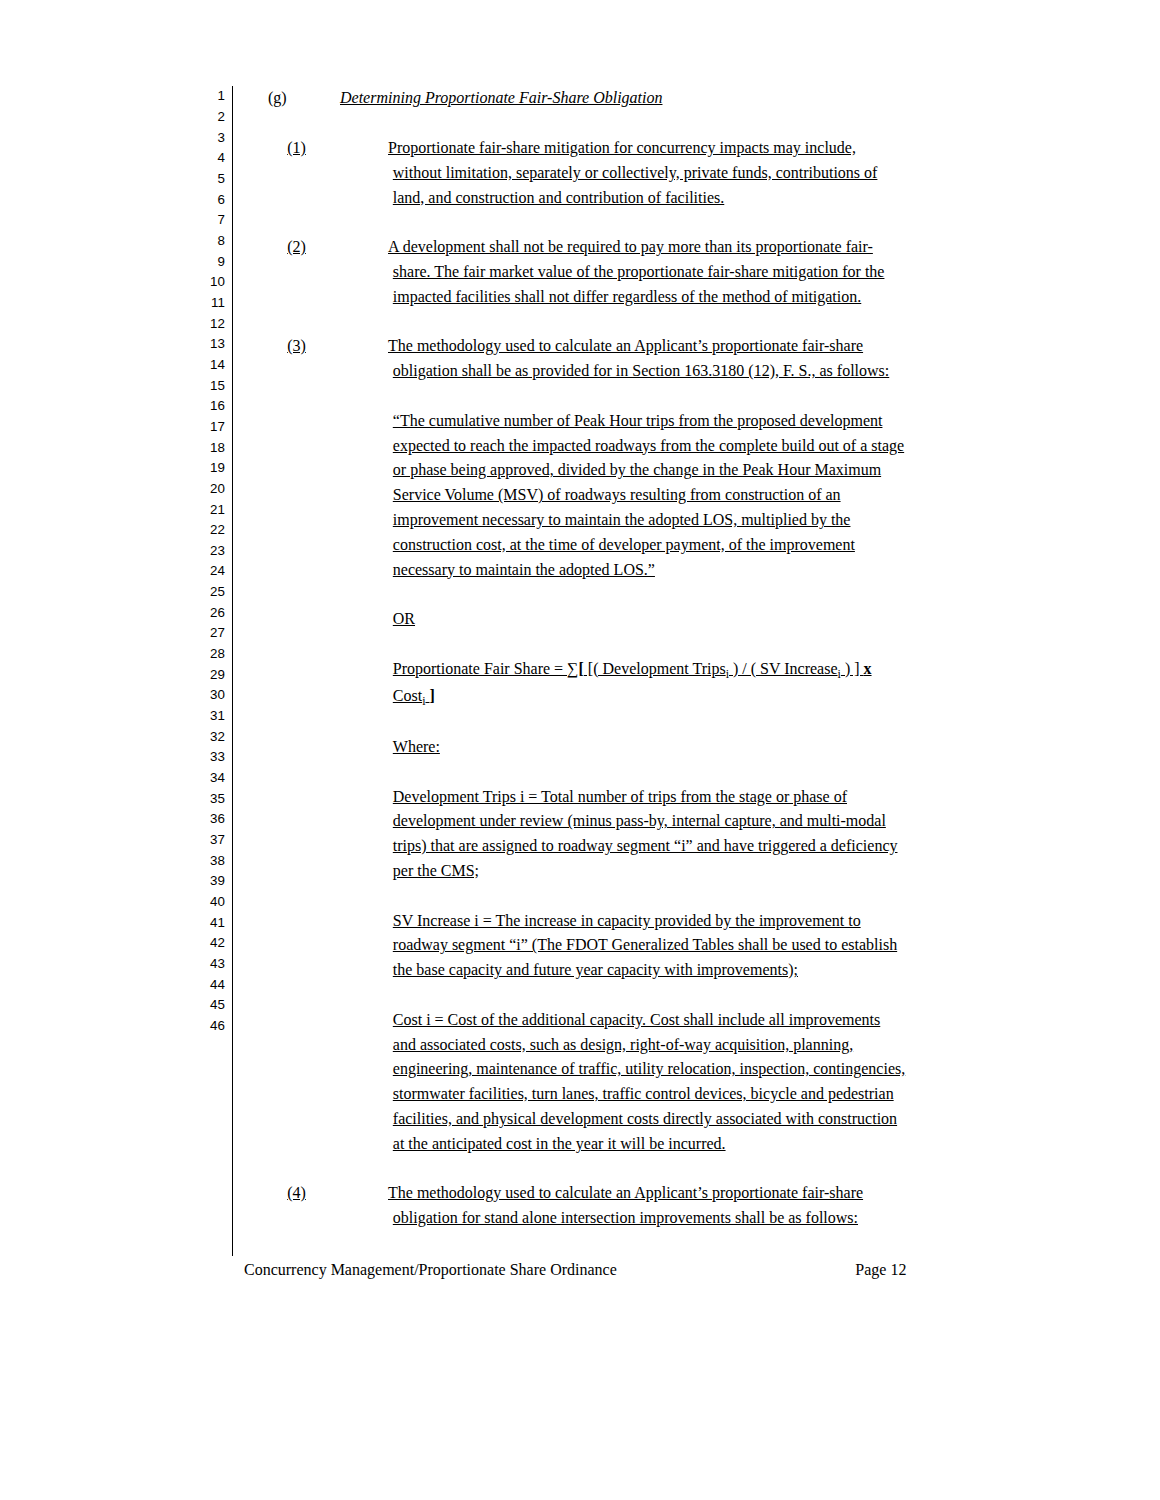1
2
3
4
5
6
7
8
9
10
11
12
13
14
15
16
17
18
19
20
21
22
23
24
25
26
27
28
29
30
31
32
33
34
35
36
37
38
39
40
41
42
43
44
45
46
(g) Determining Proportionate Fair-Share Obligation
(1) Proportionate fair-share mitigation for concurrency impacts may include, without limitation, separately or collectively, private funds, contributions of land, and construction and contribution of facilities.
(2) A development shall not be required to pay more than its proportionate fair-share. The fair market value of the proportionate fair-share mitigation for the impacted facilities shall not differ regardless of the method of mitigation.
(3) The methodology used to calculate an Applicant’s proportionate fair-share obligation shall be as provided for in Section 163.3180 (12), F. S., as follows:
“The cumulative number of Peak Hour trips from the proposed development expected to reach the impacted roadways from the complete build out of a stage or phase being approved, divided by the change in the Peak Hour Maximum Service Volume (MSV) of roadways resulting from construction of an improvement necessary to maintain the adopted LOS, multiplied by the construction cost, at the time of developer payment, of the improvement necessary to maintain the adopted LOS.”
OR
Proportionate Fair Share = ∑[ [( Development Tripsi ) / ( SV Increasei ) ] x Costi ]
Where:
Development Trips i = Total number of trips from the stage or phase of development under review (minus pass-by, internal capture, and multi-modal trips) that are assigned to roadway segment “i” and have triggered a deficiency per the CMS;
SV Increase i = The increase in capacity provided by the improvement to roadway segment “i” (The FDOT Generalized Tables shall be used to establish the base capacity and future year capacity with improvements);
Cost i = Cost of the additional capacity. Cost shall include all improvements and associated costs, such as design, right-of-way acquisition, planning, engineering, maintenance of traffic, utility relocation, inspection, contingencies, stormwater facilities, turn lanes, traffic control devices, bicycle and pedestrian facilities, and physical development costs directly associated with construction at the anticipated cost in the year it will be incurred.
(4) The methodology used to calculate an Applicant’s proportionate fair-share obligation for stand alone intersection improvements shall be as follows:
Concurrency Management/Proportionate Share Ordinance Page 12